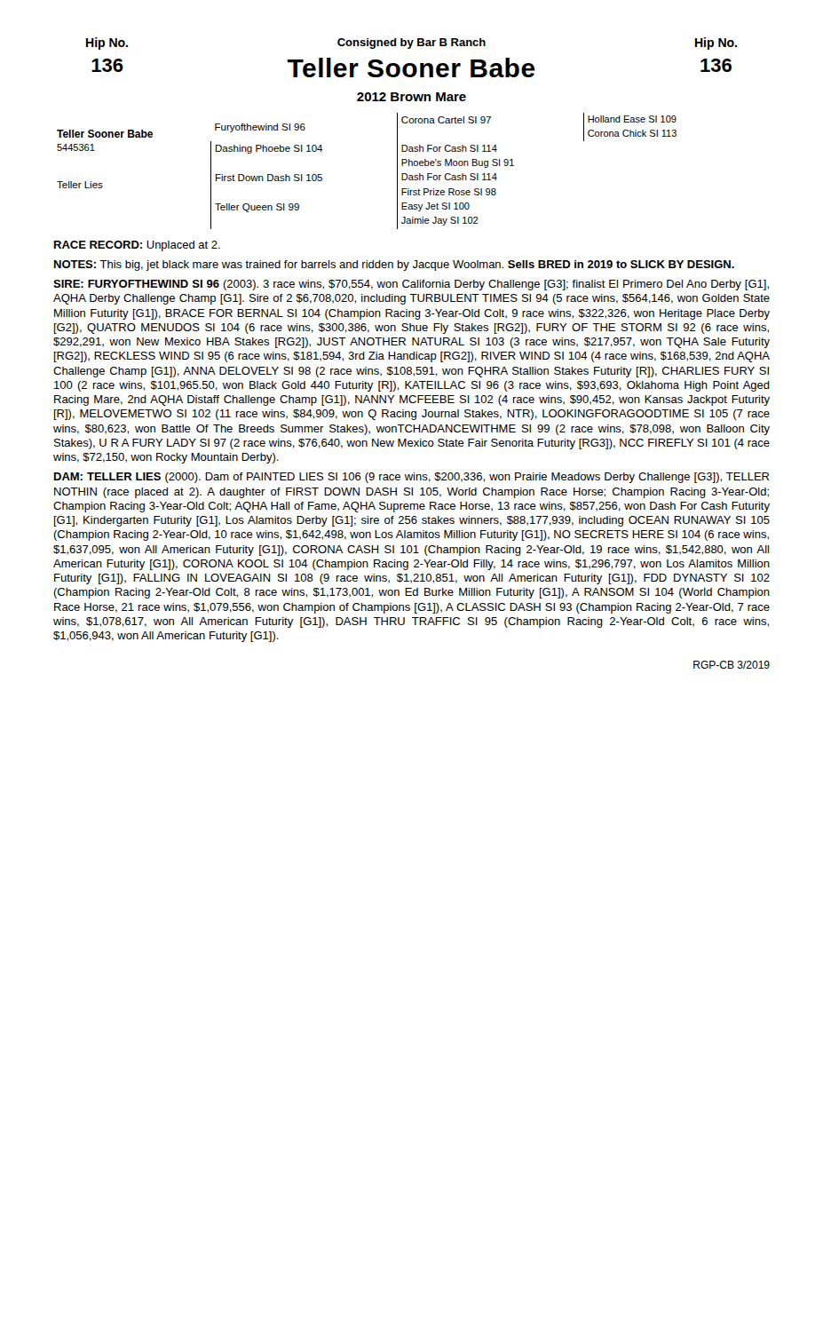Hip No.
136
Consigned by Bar B Ranch
Teller Sooner Babe
Hip No.
136
2012 Brown Mare
| Teller Sooner Babe 5445361 | Furyofthewind SI 96 | Corona Cartel SI 97 | Holland Ease SI 109 |
| | Corona Chick SI 113 |
| Dashing Phoebe SI 104 | Dash For Cash SI 114 |
| | Phoebe's Moon Bug SI 91 |
| Teller Lies | First Down Dash SI 105 | Dash For Cash SI 114 |
| | First Prize Rose SI 98 |
| | Teller Queen SI 99 | Easy Jet SI 100 |
| | | Jaimie Jay SI 102 |
RACE RECORD: Unplaced at 2.
NOTES: This big, jet black mare was trained for barrels and ridden by Jacque Woolman. Sells BRED in 2019 to SLICK BY DESIGN.
SIRE: FURYOFTHEWIND SI 96 (2003). 3 race wins, $70,554, won California Derby Challenge [G3]; finalist El Primero Del Ano Derby [G1], AQHA Derby Challenge Champ [G1]. Sire of 2 $6,708,020, including TURBULENT TIMES SI 94 (5 race wins, $564,146, won Golden State Million Futurity [G1]), BRACE FOR BERNAL SI 104 (Champion Racing 3-Year-Old Colt, 9 race wins, $322,326, won Heritage Place Derby [G2]), QUATRO MENUDOS SI 104 (6 race wins, $300,386, won Shue Fly Stakes [RG2]), FURY OF THE STORM SI 92 (6 race wins, $292,291, won New Mexico HBA Stakes [RG2]), JUST ANOTHER NATURAL SI 103 (3 race wins, $217,957, won TQHA Sale Futurity [RG2]), RECKLESS WIND SI 95 (6 race wins, $181,594, 3rd Zia Handicap [RG2]), RIVER WIND SI 104 (4 race wins, $168,539, 2nd AQHA Challenge Champ [G1]), ANNA DELOVELY SI 98 (2 race wins, $108,591, won FQHRA Stallion Stakes Futurity [R]), CHARLIES FURY SI 100 (2 race wins, $101,965.50, won Black Gold 440 Futurity [R]), KATEILLAC SI 96 (3 race wins, $93,693, Oklahoma High Point Aged Racing Mare, 2nd AQHA Distaff Challenge Champ [G1]), NANNY MCFEEBE SI 102 (4 race wins, $90,452, won Kansas Jackpot Futurity [R]), MELOVEMETWO SI 102 (11 race wins, $84,909, won Q Racing Journal Stakes, NTR), LOOKINGFORAGOODTIME SI 105 (7 race wins, $80,623, won Battle Of The Breeds Summer Stakes), wonTCHADANCEWITHME SI 99 (2 race wins, $78,098, won Balloon City Stakes), U R A FURY LADY SI 97 (2 race wins, $76,640, won New Mexico State Fair Senorita Futurity [RG3]), NCC FIREFLY SI 101 (4 race wins, $72,150, won Rocky Mountain Derby).
DAM: TELLER LIES (2000). Dam of PAINTED LIES SI 106 (9 race wins, $200,336, won Prairie Meadows Derby Challenge [G3]), TELLER NOTHIN (race placed at 2). A daughter of FIRST DOWN DASH SI 105, World Champion Race Horse; Champion Racing 3-Year-Old; Champion Racing 3-Year-Old Colt; AQHA Hall of Fame, AQHA Supreme Race Horse, 13 race wins, $857,256, won Dash For Cash Futurity [G1], Kindergarten Futurity [G1], Los Alamitos Derby [G1]; sire of 256 stakes winners, $88,177,939, including OCEAN RUNAWAY SI 105 (Champion Racing 2-Year-Old, 10 race wins, $1,642,498, won Los Alamitos Million Futurity [G1]), NO SECRETS HERE SI 104 (6 race wins, $1,637,095, won All American Futurity [G1]), CORONA CASH SI 101 (Champion Racing 2-Year-Old, 19 race wins, $1,542,880, won All American Futurity [G1]), CORONA KOOL SI 104 (Champion Racing 2-Year-Old Filly, 14 race wins, $1,296,797, won Los Alamitos Million Futurity [G1]), FALLING IN LOVEAGAIN SI 108 (9 race wins, $1,210,851, won All American Futurity [G1]), FDD DYNASTY SI 102 (Champion Racing 2-Year-Old Colt, 8 race wins, $1,173,001, won Ed Burke Million Futurity [G1]), A RANSOM SI 104 (World Champion Race Horse, 21 race wins, $1,079,556, won Champion of Champions [G1]), A CLASSIC DASH SI 93 (Champion Racing 2-Year-Old, 7 race wins, $1,078,617, won All American Futurity [G1]), DASH THRU TRAFFIC SI 95 (Champion Racing 2-Year-Old Colt, 6 race wins, $1,056,943, won All American Futurity [G1]).
RGP-CB 3/2019